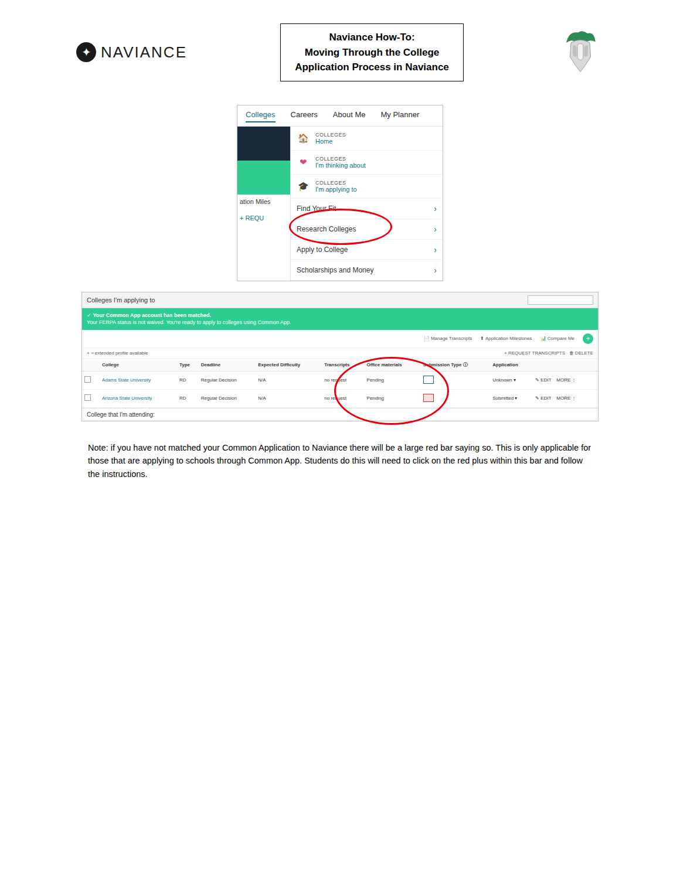NAVIANCE
Naviance How-To:
Moving Through the College
Application Process in Naviance
Colleges Careers About Me My Planner
ation Miles
+ REQU
🏠
COLLEGES
Home
❤
COLLEGES
I'm thinking about
🎓
COLLEGES
I'm applying to
Find Your Fit›
Research Colleges›
Apply to College›
Scholarships and Money›
Colleges I'm applying to
✓ Your Common App account has been matched.
Your FERPA status is not waived. You're ready to apply to colleges using Common App.
📄 Manage Transcripts ⬆ Application Milestones 📊 Compare Me +
+ = extended profile available + REQUEST TRANSCRIPTS 🗑 DELETE
| | College | Type | Deadline | Expected Difficulty | Transcripts | Office materials | Submission Type ⓘ | Application | |
| --- | --- | --- | --- | --- | --- | --- | --- | --- | --- |
| | Adams State University | RD | Regular Decision | N/A | no request | Pending | | Unknown ▾ | ✎ EDIT MORE ⋮ |
| | Arizona State University | RD | Regular Decision | N/A | no request | Pending | | Submitted ▾ | ✎ EDIT MORE ⋮ |
College that I'm attending:
Note: if you have not matched your Common Application to Naviance there will be a large red bar saying so. This is only applicable for those that are applying to schools through Common App. Students do this will need to click on the red plus within this bar and follow the instructions.